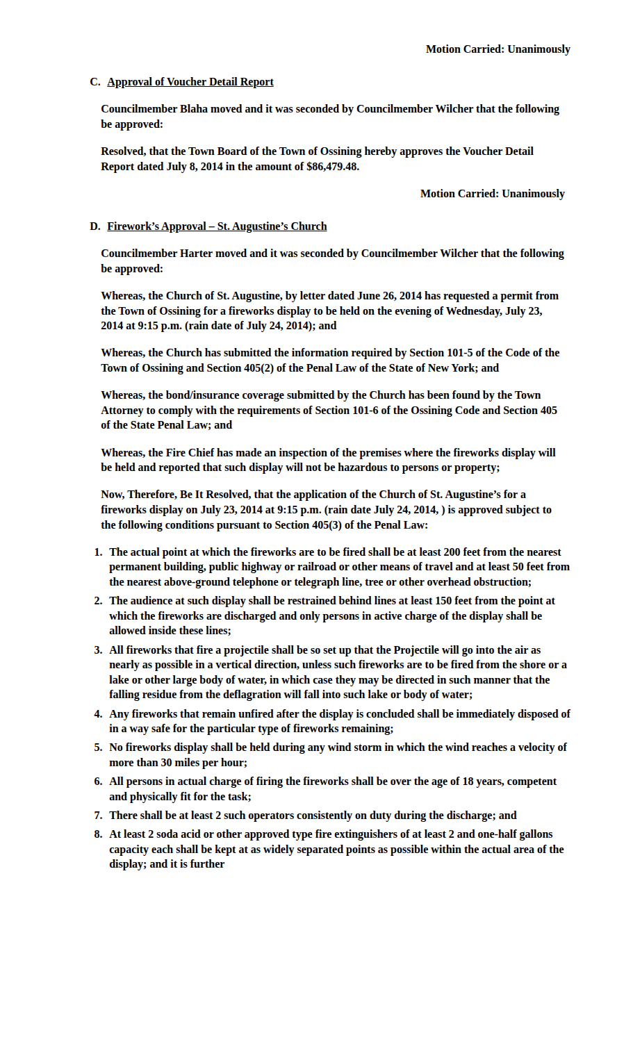Motion Carried: Unanimously
C. Approval of Voucher Detail Report
Councilmember Blaha moved and it was seconded by Councilmember Wilcher that the following be approved:
Resolved, that the Town Board of the Town of Ossining hereby approves the Voucher Detail Report dated July 8, 2014 in the amount of $86,479.48.
Motion Carried: Unanimously
D. Firework’s Approval – St. Augustine’s Church
Councilmember Harter moved and it was seconded by Councilmember Wilcher that the following be approved:
Whereas, the Church of St. Augustine, by letter dated June 26, 2014 has requested a permit from the Town of Ossining for a fireworks display to be held on the evening of Wednesday, July 23, 2014 at 9:15 p.m. (rain date of July 24, 2014); and
Whereas, the Church has submitted the information required by Section 101-5 of the Code of the Town of Ossining and Section 405(2) of the Penal Law of the State of New York; and
Whereas, the bond/insurance coverage submitted by the Church has been found by the Town Attorney to comply with the requirements of Section 101-6 of the Ossining Code and Section 405 of the State Penal Law; and
Whereas, the Fire Chief has made an inspection of the premises where the fireworks display will be held and reported that such display will not be hazardous to persons or property;
Now, Therefore, Be It Resolved, that the application of the Church of St. Augustine’s for a fireworks display on July 23, 2014 at 9:15 p.m. (rain date July 24, 2014, ) is approved subject to the following conditions pursuant to Section 405(3) of the Penal Law:
The actual point at which the fireworks are to be fired shall be at least 200 feet from the nearest permanent building, public highway or railroad or other means of travel and at least 50 feet from the nearest above-ground telephone or telegraph line, tree or other overhead obstruction;
The audience at such display shall be restrained behind lines at least 150 feet from the point at which the fireworks are discharged and only persons in active charge of the display shall be allowed inside these lines;
All fireworks that fire a projectile shall be so set up that the Projectile will go into the air as nearly as possible in a vertical direction, unless such fireworks are to be fired from the shore or a lake or other large body of water, in which case they may be directed in such manner that the falling residue from the deflagration will fall into such lake or body of water;
Any fireworks that remain unfired after the display is concluded shall be immediately disposed of in a way safe for the particular type of fireworks remaining;
No fireworks display shall be held during any wind storm in which the wind reaches a velocity of more than 30 miles per hour;
All persons in actual charge of firing the fireworks shall be over the age of 18 years, competent and physically fit for the task;
There shall be at least 2 such operators consistently on duty during the discharge; and
At least 2 soda acid or other approved type fire extinguishers of at least 2 and one-half gallons capacity each shall be kept at as widely separated points as possible within the actual area of the display; and it is further